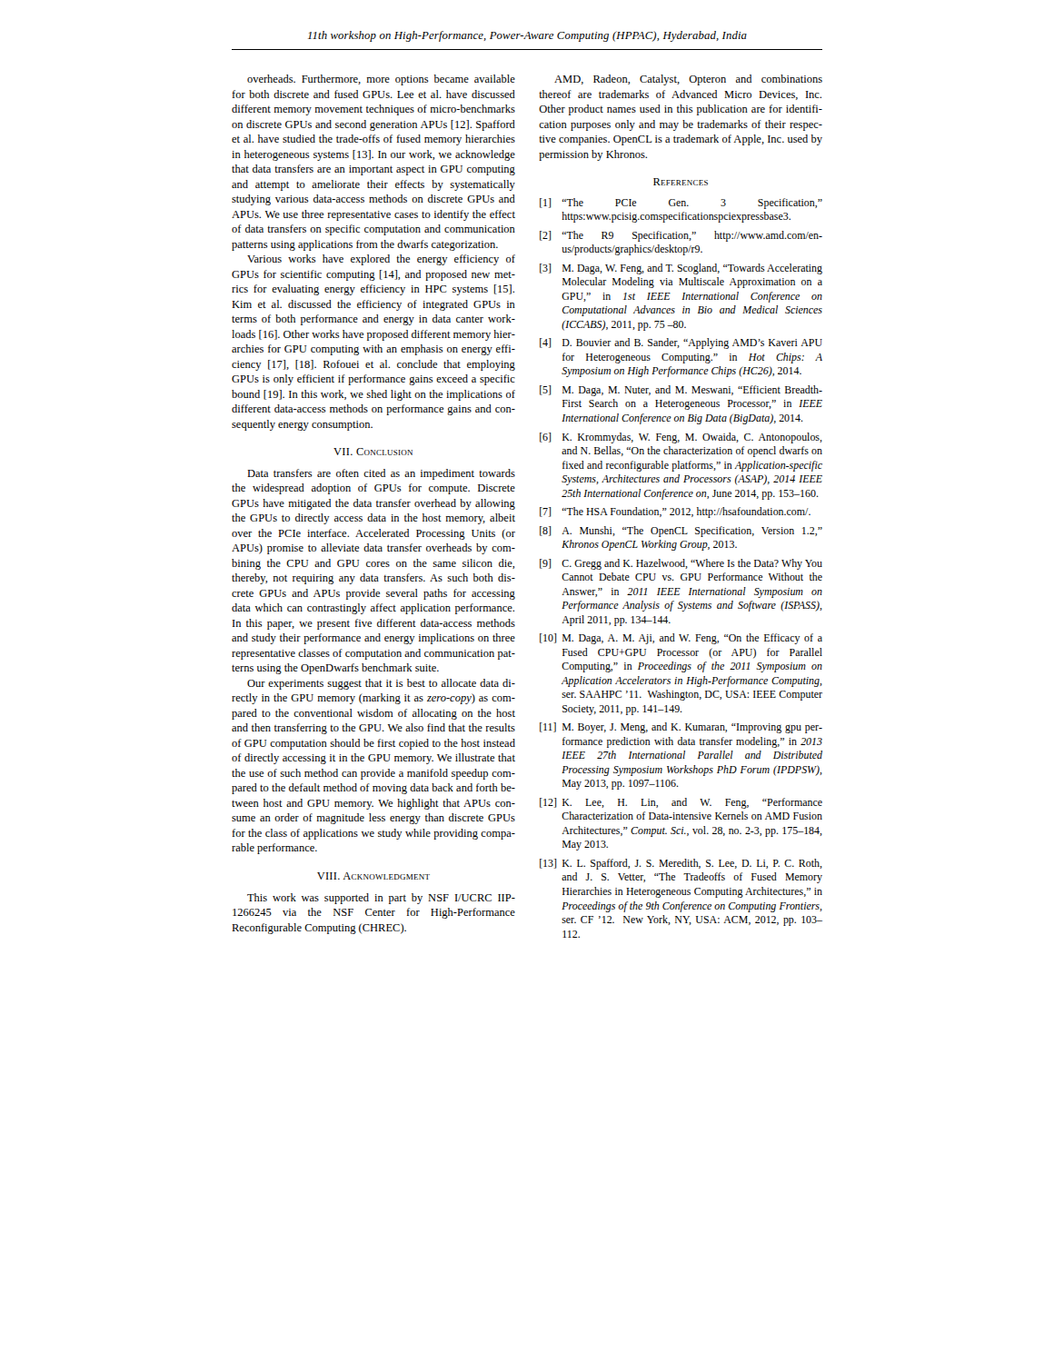11th workshop on High-Performance, Power-Aware Computing (HPPAC), Hyderabad, India
overheads. Furthermore, more options became available for both discrete and fused GPUs. Lee et al. have discussed different memory movement techniques of micro-benchmarks on discrete GPUs and second generation APUs [12]. Spafford et al. have studied the trade-offs of fused memory hierarchies in heterogeneous systems [13]. In our work, we acknowledge that data transfers are an important aspect in GPU computing and attempt to ameliorate their effects by systematically studying various data-access methods on discrete GPUs and APUs. We use three representative cases to identify the effect of data transfers on specific computation and communication patterns using applications from the dwarfs categorization.
Various works have explored the energy efficiency of GPUs for scientific computing [14], and proposed new metrics for evaluating energy efficiency in HPC systems [15]. Kim et al. discussed the efficiency of integrated GPUs in terms of both performance and energy in data canter workloads [16]. Other works have proposed different memory hierarchies for GPU computing with an emphasis on energy efficiency [17], [18]. Rofouei et al. conclude that employing GPUs is only efficient if performance gains exceed a specific bound [19]. In this work, we shed light on the implications of different data-access methods on performance gains and consequently energy consumption.
VII. Conclusion
Data transfers are often cited as an impediment towards the widespread adoption of GPUs for compute. Discrete GPUs have mitigated the data transfer overhead by allowing the GPUs to directly access data in the host memory, albeit over the PCIe interface. Accelerated Processing Units (or APUs) promise to alleviate data transfer overheads by combining the CPU and GPU cores on the same silicon die, thereby, not requiring any data transfers. As such both discrete GPUs and APUs provide several paths for accessing data which can contrastingly affect application performance. In this paper, we present five different data-access methods and study their performance and energy implications on three representative classes of computation and communication patterns using the OpenDwarfs benchmark suite.
Our experiments suggest that it is best to allocate data directly in the GPU memory (marking it as zero-copy) as compared to the conventional wisdom of allocating on the host and then transferring to the GPU. We also find that the results of GPU computation should be first copied to the host instead of directly accessing it in the GPU memory. We illustrate that the use of such method can provide a manifold speedup compared to the default method of moving data back and forth between host and GPU memory. We highlight that APUs consume an order of magnitude less energy than discrete GPUs for the class of applications we study while providing comparable performance.
VIII. Acknowledgment
This work was supported in part by NSF I/UCRC IIP-1266245 via the NSF Center for High-Performance Reconfigurable Computing (CHREC).
AMD, Radeon, Catalyst, Opteron and combinations thereof are trademarks of Advanced Micro Devices, Inc. Other product names used in this publication are for identification purposes only and may be trademarks of their respective companies. OpenCL is a trademark of Apple, Inc. used by permission by Khronos.
References
[1]“The PCIe Gen. 3 Specification,” https:www.pcisig.comspecificationspciexpressbase3.
[2]“The R9 Specification,” http://www.amd.com/en-us/products/graphics/desktop/r9.
[3] M. Daga, W. Feng, and T. Scogland, “Towards Accelerating Molecular Modeling via Multiscale Approximation on a GPU,” in 1st IEEE International Conference on Computational Advances in Bio and Medical Sciences (ICCABS), 2011, pp. 75 –80.
[4] D. Bouvier and B. Sander, “Applying AMD’s Kaveri APU for Heterogeneous Computing.” in Hot Chips: A Symposium on High Performance Chips (HC26), 2014.
[5] M. Daga, M. Nuter, and M. Meswani, “Efficient Breadth-First Search on a Heterogeneous Processor,” in IEEE International Conference on Big Data (BigData), 2014.
[6] K. Krommydas, W. Feng, M. Owaida, C. Antonopoulos, and N. Bellas, “On the characterization of opencl dwarfs on fixed and reconfigurable platforms,” in Application-specific Systems, Architectures and Processors (ASAP), 2014 IEEE 25th International Conference on, June 2014, pp. 153–160.
[7]“The HSA Foundation,” 2012, http://hsafoundation.com/.
[8] A. Munshi, “The OpenCL Specification, Version 1.2,” Khronos OpenCL Working Group, 2013.
[9] C. Gregg and K. Hazelwood, “Where Is the Data? Why You Cannot Debate CPU vs. GPU Performance Without the Answer,” in 2011 IEEE International Symposium on Performance Analysis of Systems and Software (ISPASS), April 2011, pp. 134–144.
[10] M. Daga, A. M. Aji, and W. Feng, “On the Efficacy of a Fused CPU+GPU Processor (or APU) for Parallel Computing,” in Proceedings of the 2011 Symposium on Application Accelerators in High-Performance Computing, ser. SAAHPC ’11. Washington, DC, USA: IEEE Computer Society, 2011, pp. 141–149.
[11] M. Boyer, J. Meng, and K. Kumaran, “Improving gpu performance prediction with data transfer modeling,” in 2013 IEEE 27th International Parallel and Distributed Processing Symposium Workshops PhD Forum (IPDPSW), May 2013, pp. 1097–1106.
[12] K. Lee, H. Lin, and W. Feng, “Performance Characterization of Data-intensive Kernels on AMD Fusion Architectures,” Comput. Sci., vol. 28, no. 2-3, pp. 175–184, May 2013.
[13] K. L. Spafford, J. S. Meredith, S. Lee, D. Li, P. C. Roth, and J. S. Vetter, “The Tradeoffs of Fused Memory Hierarchies in Heterogeneous Computing Architectures,” in Proceedings of the 9th Conference on Computing Frontiers, ser. CF ’12. New York, NY, USA: ACM, 2012, pp. 103–112.